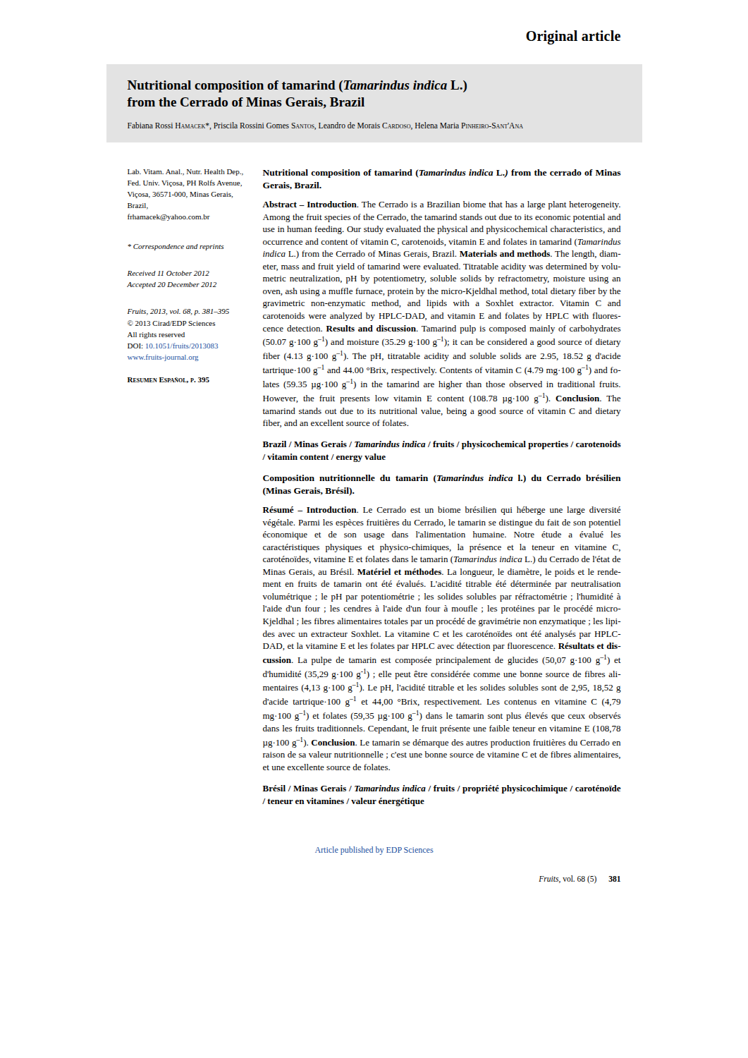Original article
Nutritional composition of tamarind (Tamarindus indica L.)
from the Cerrado of Minas Gerais, Brazil
Fabiana Rossi Hamacek*, Priscila Rossini Gomes Santos, Leandro de Morais Cardoso, Helena Maria Pinheiro-Sant'Ana
Lab. Vitam. Anal., Nutr. Health Dep., Fed. Univ. Viçosa, PH Rolfs Avenue, Viçosa, 36571-000, Minas Gerais, Brazil,
frhamacek@yahoo.com.br
* Correspondence and reprints
Received 11 October 2012
Accepted 20 December 2012
Fruits, 2013, vol. 68, p. 381–395
© 2013 Cirad/EDP Sciences
All rights reserved
DOI: 10.1051/fruits/2013083
www.fruits-journal.org
Resumen Español, p. 395
Nutritional composition of tamarind (Tamarindus indica L.) from the cerrado of Minas Gerais, Brazil.
Abstract – Introduction. The Cerrado is a Brazilian biome that has a large plant heterogeneity. Among the fruit species of the Cerrado, the tamarind stands out due to its economic potential and use in human feeding. Our study evaluated the physical and physicochemical characteristics, and occurrence and content of vitamin C, carotenoids, vitamin E and folates in tamarind (Tamarindus indica L.) from the Cerrado of Minas Gerais, Brazil. Materials and methods. The length, diameter, mass and fruit yield of tamarind were evaluated. Titratable acidity was determined by volumetric neutralization, pH by potentiometry, soluble solids by refractometry, moisture using an oven, ash using a muffle furnace, protein by the micro-Kjeldhal method, total dietary fiber by the gravimetric non-enzymatic method, and lipids with a Soxhlet extractor. Vitamin C and carotenoids were analyzed by HPLC-DAD, and vitamin E and folates by HPLC with fluorescence detection. Results and discussion. Tamarind pulp is composed mainly of carbohydrates (50.07 g·100 g–1) and moisture (35.29 g·100 g–1); it can be considered a good source of dietary fiber (4.13 g·100 g–1). The pH, titratable acidity and soluble solids are 2.95, 18.52 g d'acide tartrique·100 g–1 and 44.00 °Brix, respectively. Contents of vitamin C (4.79 mg·100 g–1) and folates (59.35 µg·100 g–1) in the tamarind are higher than those observed in traditional fruits. However, the fruit presents low vitamin E content (108.78 µg·100 g–1). Conclusion. The tamarind stands out due to its nutritional value, being a good source of vitamin C and dietary fiber, and an excellent source of folates.
Brazil / Minas Gerais / Tamarindus indica / fruits / physicochemical properties / carotenoids / vitamin content / energy value
Composition nutritionnelle du tamarin (Tamarindus indica l.) du Cerrado brésilien (Minas Gerais, Brésil).
Résumé – Introduction. Le Cerrado est un biome brésilien qui héberge une large diversité végétale. Parmi les espèces fruitières du Cerrado, le tamarin se distingue du fait de son potentiel économique et de son usage dans l'alimentation humaine. Notre étude a évalué les caractéristiques physiques et physico-chimiques, la présence et la teneur en vitamine C, caroténoïdes, vitamine E et folates dans le tamarin (Tamarindus indica L.) du Cerrado de l'état de Minas Gerais, au Brésil. Matériel et méthodes. La longueur, le diamètre, le poids et le rendement en fruits de tamarin ont été évalués. L'acidité titrable été déterminée par neutralisation volumétrique ; le pH par potentiométrie ; les solides solubles par réfractométrie ; l'humidité à l'aide d'un four ; les cendres à l'aide d'un four à moufle ; les protéines par le procédé micro-Kjeldhal ; les fibres alimentaires totales par un procédé de gravimétrie non enzymatique ; les lipides avec un extracteur Soxhlet. La vitamine C et les caroténoïdes ont été analysés par HPLC-DAD, et la vitamine E et les folates par HPLC avec détection par fluorescence. Résultats et discussion. La pulpe de tamarin est composée principalement de glucides (50,07 g·100 g–1) et d'humidité (35,29 g·100 g-1) ; elle peut être considérée comme une bonne source de fibres alimentaires (4,13 g·100 g–1). Le pH, l'acidité titrable et les solides solubles sont de 2,95, 18,52 g d'acide tartrique·100 g–1 et 44,00 °Brix, respectivement. Les contenus en vitamine C (4,79 mg·100 g–1) et folates (59,35 µg·100 g–1) dans le tamarin sont plus élevés que ceux observés dans les fruits traditionnels. Cependant, le fruit présente une faible teneur en vitamine E (108,78 µg·100 g–1). Conclusion. Le tamarin se démarque des autres production fruitières du Cerrado en raison de sa valeur nutritionnelle ; c'est une bonne source de vitamine C et de fibres alimentaires, et une excellente source de folates.
Brésil / Minas Gerais / Tamarindus indica / fruits / propriété physicochimique / caroténoïde / teneur en vitamines / valeur énergétique
Article published by EDP Sciences
Fruits, vol. 68 (5) 381